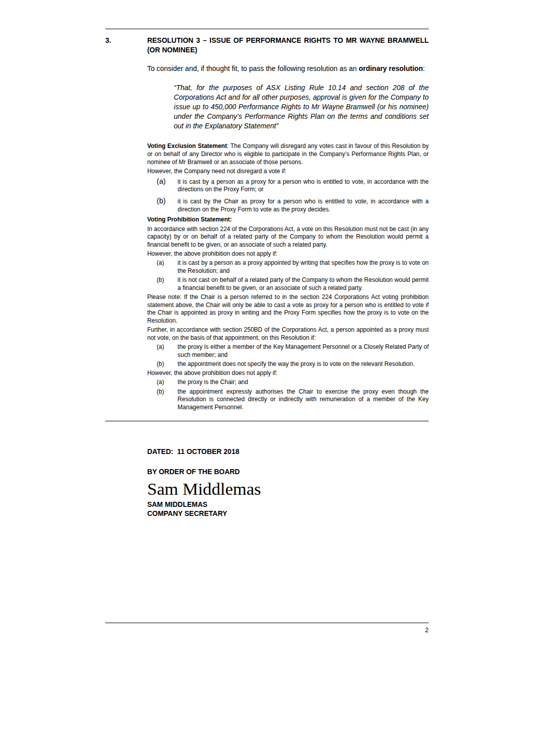3. RESOLUTION 3 – ISSUE OF PERFORMANCE RIGHTS TO MR WAYNE BRAMWELL (OR NOMINEE)
To consider and, if thought fit, to pass the following resolution as an ordinary resolution:
“That, for the purposes of ASX Listing Rule 10.14 and section 208 of the Corporations Act and for all other purposes, approval is given for the Company to issue up to 450,000 Performance Rights to Mr Wayne Bramwell (or his nominee) under the Company’s Performance Rights Plan on the terms and conditions set out in the Explanatory Statement”
Voting Exclusion Statement: The Company will disregard any votes cast in favour of this Resolution by or on behalf of any Director who is eligible to participate in the Company’s Performance Rights Plan, or nominee of Mr Bramwell or an associate of those persons.
However, the Company need not disregard a vote if:
(a) it is cast by a person as a proxy for a person who is entitled to vote, in accordance with the directions on the Proxy Form; or
(b) it is cast by the Chair as proxy for a person who is entitled to vote, in accordance with a direction on the Proxy Form to vote as the proxy decides.
Voting Prohibition Statement:
In accordance with section 224 of the Corporations Act, a vote on this Resolution must not be cast (in any capacity) by or on behalf of a related party of the Company to whom the Resolution would permit a financial benefit to be given, or an associate of such a related party.
However, the above prohibition does not apply if:
(a) it is cast by a person as a proxy appointed by writing that specifies how the proxy is to vote on the Resolution; and
(b) it is not cast on behalf of a related party of the Company to whom the Resolution would permit a financial benefit to be given, or an associate of such a related party.
Please note: If the Chair is a person referred to in the section 224 Corporations Act voting prohibition statement above, the Chair will only be able to cast a vote as proxy for a person who is entitled to vote if the Chair is appointed as proxy in writing and the Proxy Form specifies how the proxy is to vote on the Resolution.
Further, in accordance with section 250BD of the Corporations Act, a person appointed as a proxy must not vote, on the basis of that appointment, on this Resolution if:
(a) the proxy is either a member of the Key Management Personnel or a Closely Related Party of such member; and
(b) the appointment does not specify the way the proxy is to vote on the relevant Resolution.
However, the above prohibition does not apply if:
(a) the proxy is the Chair; and
(b) the appointment expressly authorises the Chair to exercise the proxy even though the Resolution is connected directly or indirectly with remuneration of a member of the Key Management Personnel.
DATED: 11 OCTOBER 2018
BY ORDER OF THE BOARD
Sam Middlemas
SAM MIDDLEMAS
COMPANY SECRETARY
2